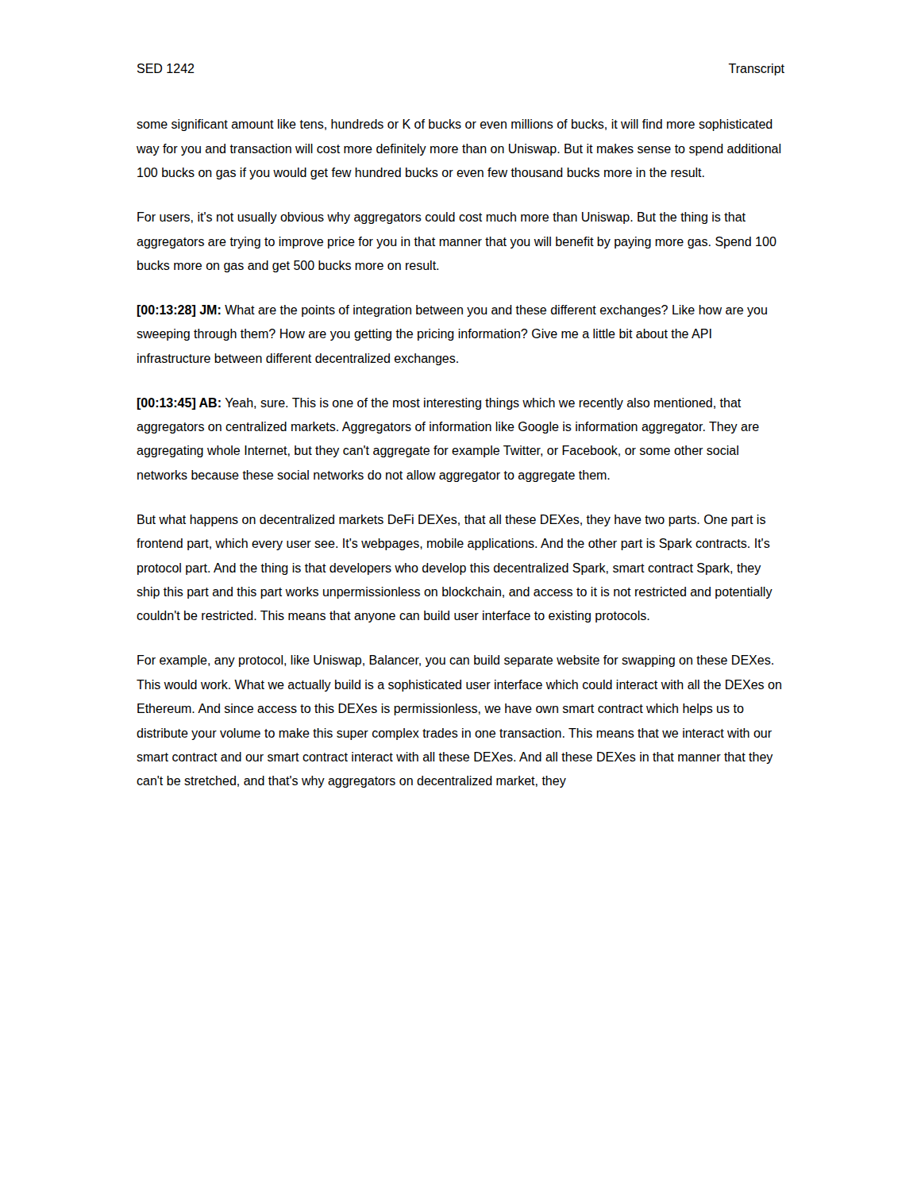SED 1242
Transcript
some significant amount like tens, hundreds or K of bucks or even millions of bucks, it will find more sophisticated way for you and transaction will cost more definitely more than on Uniswap. But it makes sense to spend additional 100 bucks on gas if you would get few hundred bucks or even few thousand bucks more in the result.
For users, it's not usually obvious why aggregators could cost much more than Uniswap. But the thing is that aggregators are trying to improve price for you in that manner that you will benefit by paying more gas. Spend 100 bucks more on gas and get 500 bucks more on result.
[00:13:28] JM: What are the points of integration between you and these different exchanges? Like how are you sweeping through them? How are you getting the pricing information? Give me a little bit about the API infrastructure between different decentralized exchanges.
[00:13:45] AB: Yeah, sure. This is one of the most interesting things which we recently also mentioned, that aggregators on centralized markets. Aggregators of information like Google is information aggregator. They are aggregating whole Internet, but they can't aggregate for example Twitter, or Facebook, or some other social networks because these social networks do not allow aggregator to aggregate them.
But what happens on decentralized markets DeFi DEXes, that all these DEXes, they have two parts. One part is frontend part, which every user see. It's webpages, mobile applications. And the other part is Spark contracts. It's protocol part. And the thing is that developers who develop this decentralized Spark, smart contract Spark, they ship this part and this part works unpermissionless on blockchain, and access to it is not restricted and potentially couldn't be restricted. This means that anyone can build user interface to existing protocols.
For example, any protocol, like Uniswap, Balancer, you can build separate website for swapping on these DEXes. This would work. What we actually build is a sophisticated user interface which could interact with all the DEXes on Ethereum. And since access to this DEXes is permissionless, we have own smart contract which helps us to distribute your volume to make this super complex trades in one transaction. This means that we interact with our smart contract and our smart contract interact with all these DEXes. And all these DEXes in that manner that they can't be stretched, and that's why aggregators on decentralized market, they